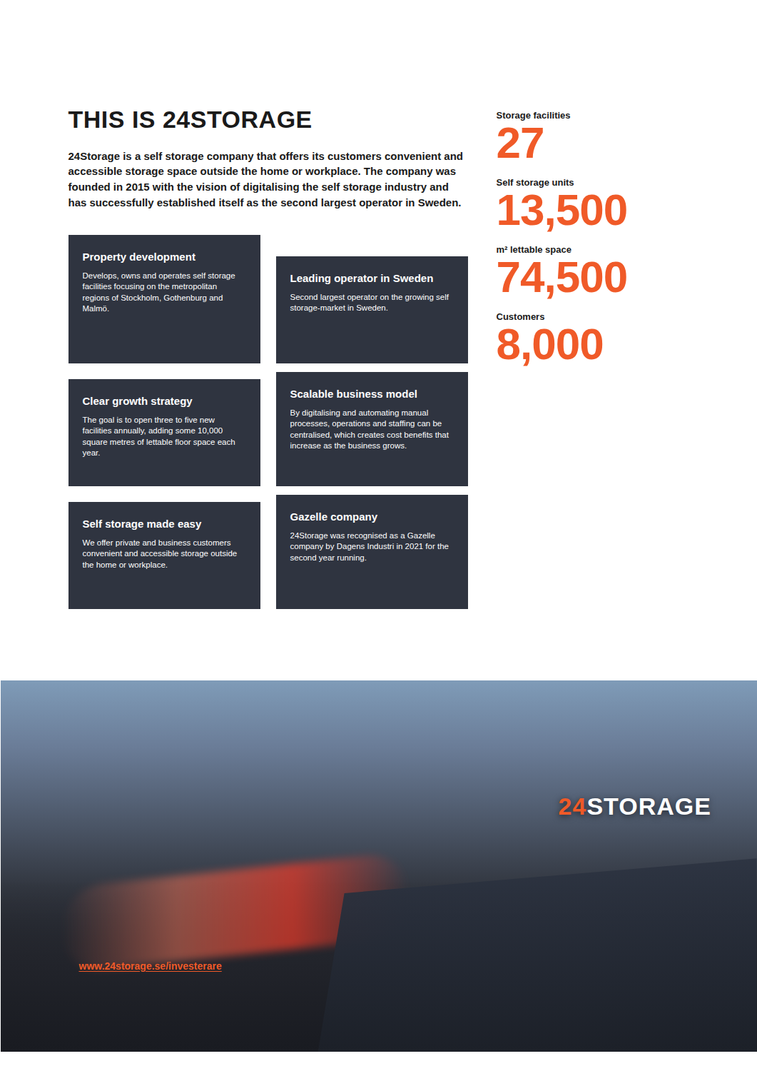This is 24Storage
24Storage is a self storage company that offers its customers convenient and accessible storage space outside the home or workplace. The company was founded in 2015 with the vision of digitalising the self storage industry and has successfully established itself as the second largest operator in Sweden.
Property development
Develops, owns and operates self storage facilities focusing on the metropolitan regions of Stockholm, Gothenburg and Malmö.
Leading operator in Sweden
Second largest operator on the growing self storage-market in Sweden.
Clear growth strategy
The goal is to open three to five new facilities annually, adding some 10,000 square metres of lettable floor space each year.
Scalable business model
By digitalising and automating manual processes, operations and staffing can be centralised, which creates cost benefits that increase as the business grows.
Self storage made easy
We offer private and business customers convenient and accessible storage outside the home or workplace.
Gazelle company
24Storage was recognised as a Gazelle company by Dagens Industri in 2021 for the second year running.
Storage facilities
27
Self storage units
13,500
m² lettable space
74,500
Customers
8,000
24 STORAGE
www.24storage.se/investerare